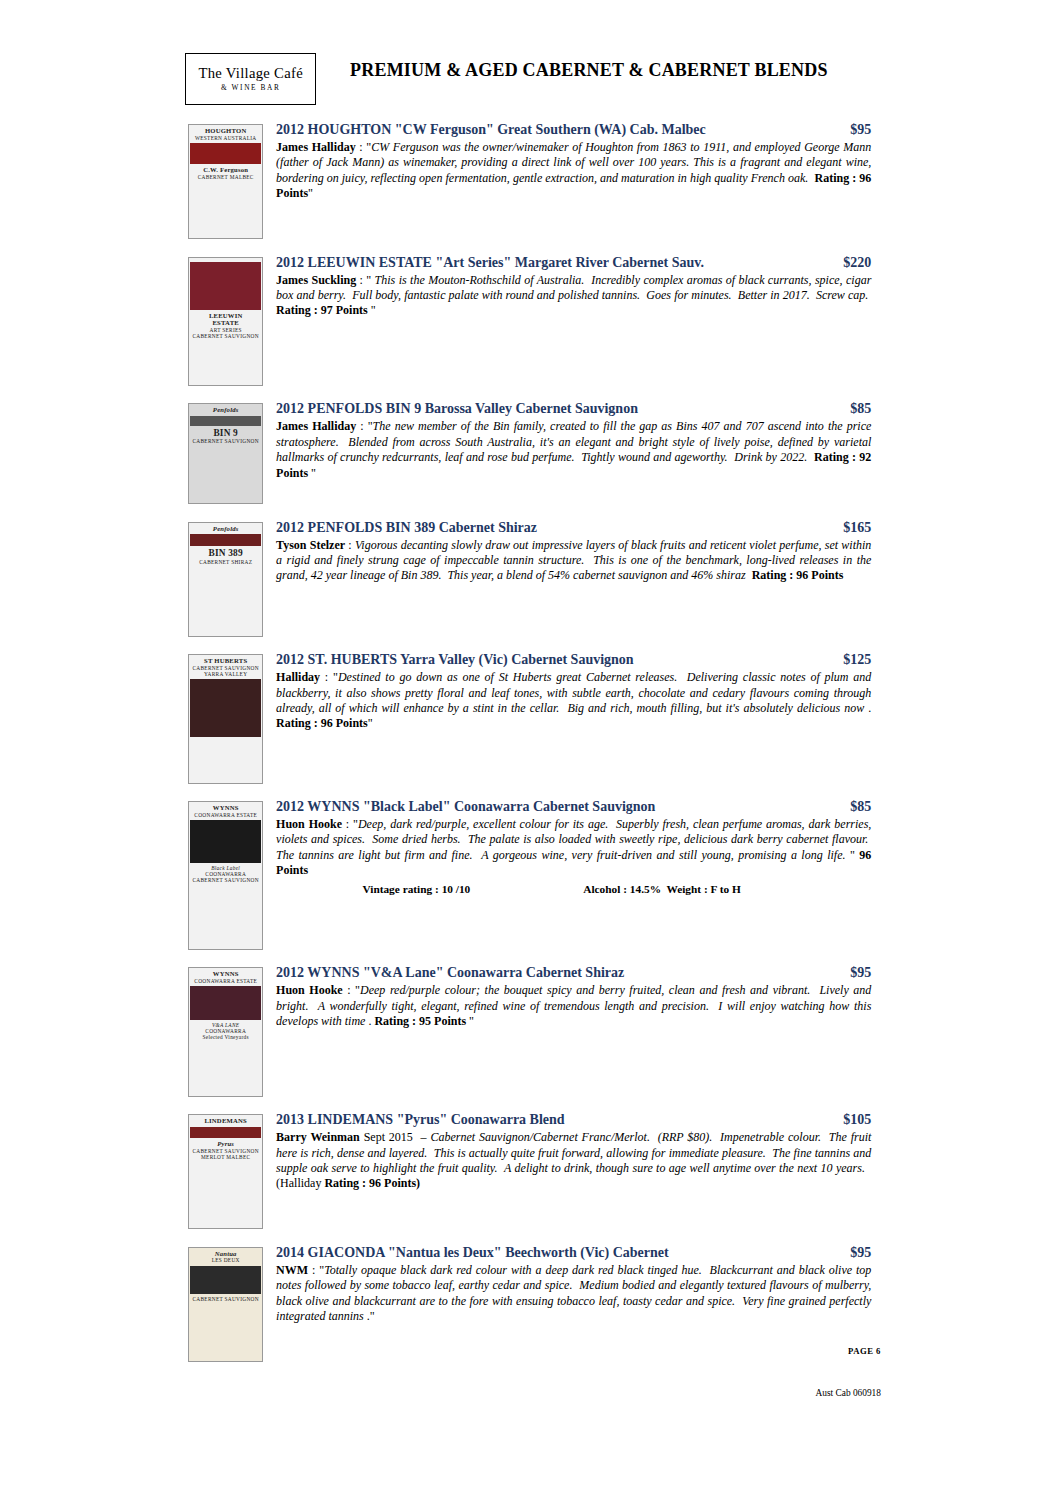The Village Café
& WINE BAR
PREMIUM & AGED CABERNET & CABERNET BLENDS
HOUGHTON
WESTERN AUSTRALIA
C.W. Ferguson
CABERNET MALBEC
2012 HOUGHTON "CW Ferguson" Great Southern (WA) Cab. Malbec
$95
James Halliday : "CW Ferguson was the owner/winemaker of Houghton from 1863 to 1911, and employed George Mann (father of Jack Mann) as winemaker, providing a direct link of well over 100 years. This is a fragrant and elegant wine, bordering on juicy, reflecting open fermentation, gentle extraction, and maturation in high quality French oak. Rating : 96 Points"
LEEUWIN
ESTATE
ART SERIES
CABERNET SAUVIGNON
2012 LEEUWIN ESTATE "Art Series" Margaret River Cabernet Sauv.
$220
James Suckling : " This is the Mouton-Rothschild of Australia. Incredibly complex aromas of black currants, spice, cigar box and berry. Full body, fantastic palate with round and polished tannins. Goes for minutes. Better in 2017. Screw cap. Rating : 97 Points "
Penfolds
BIN 9
CABERNET SAUVIGNON
2012 PENFOLDS BIN 9 Barossa Valley Cabernet Sauvignon
$85
James Halliday : "The new member of the Bin family, created to fill the gap as Bins 407 and 707 ascend into the price stratosphere. Blended from across South Australia, it's an elegant and bright style of lively poise, defined by varietal hallmarks of crunchy redcurrants, leaf and rose bud perfume. Tightly wound and ageworthy. Drink by 2022. Rating : 92 Points "
Penfolds
BIN 389
CABERNET SHIRAZ
2012 PENFOLDS BIN 389 Cabernet Shiraz
$165
Tyson Stelzer : Vigorous decanting slowly draw out impressive layers of black fruits and reticent violet perfume, set within a rigid and finely strung cage of impeccable tannin structure. This is one of the benchmark, long-lived releases in the grand, 42 year lineage of Bin 389. This year, a blend of 54% cabernet sauvignon and 46% shiraz Rating : 96 Points
ST HUBERTS
CABERNET SAUVIGNON
YARRA VALLEY
2012 ST. HUBERTS Yarra Valley (Vic) Cabernet Sauvignon
$125
Halliday : "Destined to go down as one of St Huberts great Cabernet releases. Delivering classic notes of plum and blackberry, it also shows pretty floral and leaf tones, with subtle earth, chocolate and cedary flavours coming through already, all of which will enhance by a stint in the cellar. Big and rich, mouth filling, but it's absolutely delicious now . Rating : 96 Points"
WYNNS
COONAWARRA ESTATE
Black Label
COONAWARRA
CABERNET SAUVIGNON
2012 WYNNS "Black Label" Coonawarra Cabernet Sauvignon
$85
Huon Hooke : "Deep, dark red/purple, excellent colour for its age. Superbly fresh, clean perfume aromas, dark berries, violets and spices. Some dried herbs. The palate is also loaded with sweetly ripe, delicious dark berry cabernet flavour. The tannins are light but firm and fine. A gorgeous wine, very fruit-driven and still young, promising a long life. " 96 Points
Vintage rating : 10 /10 Alcohol : 14.5% Weight : F to H
WYNNS
COONAWARRA ESTATE
V&A LANE
COONAWARRA
Selected Vineyards
2012 WYNNS "V&A Lane" Coonawarra Cabernet Shiraz
$95
Huon Hooke : "Deep red/purple colour; the bouquet spicy and berry fruited, clean and fresh and vibrant. Lively and bright. A wonderfully tight, elegant, refined wine of tremendous length and precision. I will enjoy watching how this develops with time . Rating : 95 Points "
LINDEMANS
Pyrus
CABERNET SAUVIGNON
MERLOT MALBEC
2013 LINDEMANS "Pyrus" Coonawarra Blend
$105
Barry Weinman Sept 2015 – Cabernet Sauvignon/Cabernet Franc/Merlot. (RRP $80). Impenetrable colour. The fruit here is rich, dense and layered. This is actually quite fruit forward, allowing for immediate pleasure. The fine tannins and supple oak serve to highlight the fruit quality. A delight to drink, though sure to age well anytime over the next 10 years. (Halliday Rating : 96 Points)
Nantua
LES DEUX
CABERNET SAUVIGNON
2014 GIACONDA "Nantua les Deux" Beechworth (Vic) Cabernet
$95
NWM : "Totally opaque black dark red colour with a deep dark red black tinged hue. Blackcurrant and black olive top notes followed by some tobacco leaf, earthy cedar and spice. Medium bodied and elegantly textured flavours of mulberry, black olive and blackcurrant are to the fore with ensuing tobacco leaf, toasty cedar and spice. Very fine grained perfectly integrated tannins ."
PAGE 6
Aust Cab 060918